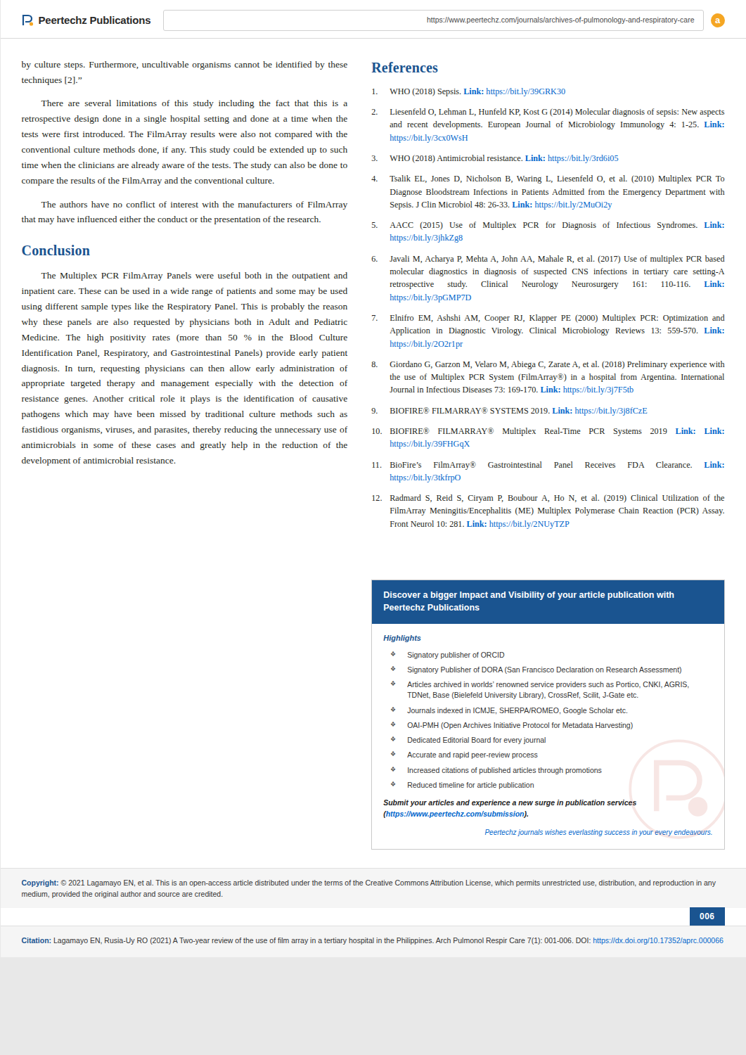Peertechz Publications
https://www.peertechz.com/journals/archives-of-pulmonology-and-respiratory-care
a
by culture steps. Furthermore, uncultivable organisms cannot be identified by these techniques [2].”
There are several limitations of this study including the fact that this is a retrospective design done in a single hospital setting and done at a time when the tests were first introduced. The FilmArray results were also not compared with the conventional culture methods done, if any. This study could be extended up to such time when the clinicians are already aware of the tests. The study can also be done to compare the results of the FilmArray and the conventional culture.
The authors have no conflict of interest with the manufacturers of FilmArray that may have influenced either the conduct or the presentation of the research.
Conclusion
The Multiplex PCR FilmArray Panels were useful both in the outpatient and inpatient care. These can be used in a wide range of patients and some may be used using different sample types like the Respiratory Panel. This is probably the reason why these panels are also requested by physicians both in Adult and Pediatric Medicine. The high positivity rates (more than 50 % in the Blood Culture Identification Panel, Respiratory, and Gastrointestinal Panels) provide early patient diagnosis. In turn, requesting physicians can then allow early administration of appropriate targeted therapy and management especially with the detection of resistance genes. Another critical role it plays is the identification of causative pathogens which may have been missed by traditional culture methods such as fastidious organisms, viruses, and parasites, thereby reducing the unnecessary use of antimicrobials in some of these cases and greatly help in the reduction of the development of antimicrobial resistance.
References
WHO (2018) Sepsis. Link: https://bit.ly/39GRK30
Liesenfeld O, Lehman L, Hunfeld KP, Kost G (2014) Molecular diagnosis of sepsis: New aspects and recent developments. European Journal of Microbiology Immunology 4: 1-25. Link: https://bit.ly/3cx0WsH
WHO (2018) Antimicrobial resistance. Link: https://bit.ly/3rd6i05
Tsalik EL, Jones D, Nicholson B, Waring L, Liesenfeld O, et al. (2010) Multiplex PCR To Diagnose Bloodstream Infections in Patients Admitted from the Emergency Department with Sepsis. J Clin Microbiol 48: 26-33. Link: https://bit.ly/2MuOi2y
AACC (2015) Use of Multiplex PCR for Diagnosis of Infectious Syndromes. Link: https://bit.ly/3jhkZg8
Javali M, Acharya P, Mehta A, John AA, Mahale R, et al. (2017) Use of multiplex PCR based molecular diagnostics in diagnosis of suspected CNS infections in tertiary care setting-A retrospective study. Clinical Neurology Neurosurgery 161: 110-116. Link: https://bit.ly/3pGMP7D
Elnifro EM, Ashshi AM, Cooper RJ, Klapper PE (2000) Multiplex PCR: Optimization and Application in Diagnostic Virology. Clinical Microbiology Reviews 13: 559-570. Link: https://bit.ly/2O2r1pr
Giordano G, Garzon M, Velaro M, Abiega C, Zarate A, et al. (2018) Preliminary experience with the use of Multiplex PCR System (FilmArray®) in a hospital from Argentina. International Journal in Infectious Diseases 73: 169-170. Link: https://bit.ly/3j7F5tb
BIOFIRE® FILMARRAY® SYSTEMS 2019. Link: https://bit.ly/3j8fCzE
BIOFIRE® FILMARRAY® Multiplex Real-Time PCR Systems 2019 Link: Link: https://bit.ly/39FHGqX
BioFire’s FilmArray® Gastrointestinal Panel Receives FDA Clearance. Link: https://bit.ly/3tkfrpO
Radmard S, Reid S, Ciryam P, Boubour A, Ho N, et al. (2019) Clinical Utilization of the FilmArray Meningitis/Encephalitis (ME) Multiplex Polymerase Chain Reaction (PCR) Assay. Front Neurol 10: 281. Link: https://bit.ly/2NUyTZP
Discover a bigger Impact and Visibility of your article publication with
Peertechz Publications
Highlights
Signatory publisher of ORCID
Signatory Publisher of DORA (San Francisco Declaration on Research Assessment)
Articles archived in worlds’ renowned service providers such as Portico, CNKI, AGRIS, TDNet, Base (Bielefeld University Library), CrossRef, Scilit, J-Gate etc.
Journals indexed in ICMJE, SHERPA/ROMEO, Google Scholar etc.
OAI-PMH (Open Archives Initiative Protocol for Metadata Harvesting)
Dedicated Editorial Board for every journal
Accurate and rapid peer-review process
Increased citations of published articles through promotions
Reduced timeline for article publication
Submit your articles and experience a new surge in publication services
(https://www.peertechz.com/submission).
Peertechz journals wishes everlasting success in your every endeavours.
Copyright: © 2021 Lagamayo EN, et al. This is an open-access article distributed under the terms of the Creative Commons Attribution License, which permits unrestricted use, distribution, and reproduction in any medium, provided the original author and source are credited.
006
Citation: Lagamayo EN, Rusia-Uy RO (2021) A Two-year review of the use of film array in a tertiary hospital in the Philippines. Arch Pulmonol Respir Care 7(1): 001-006. DOI: https://dx.doi.org/10.17352/aprc.000066